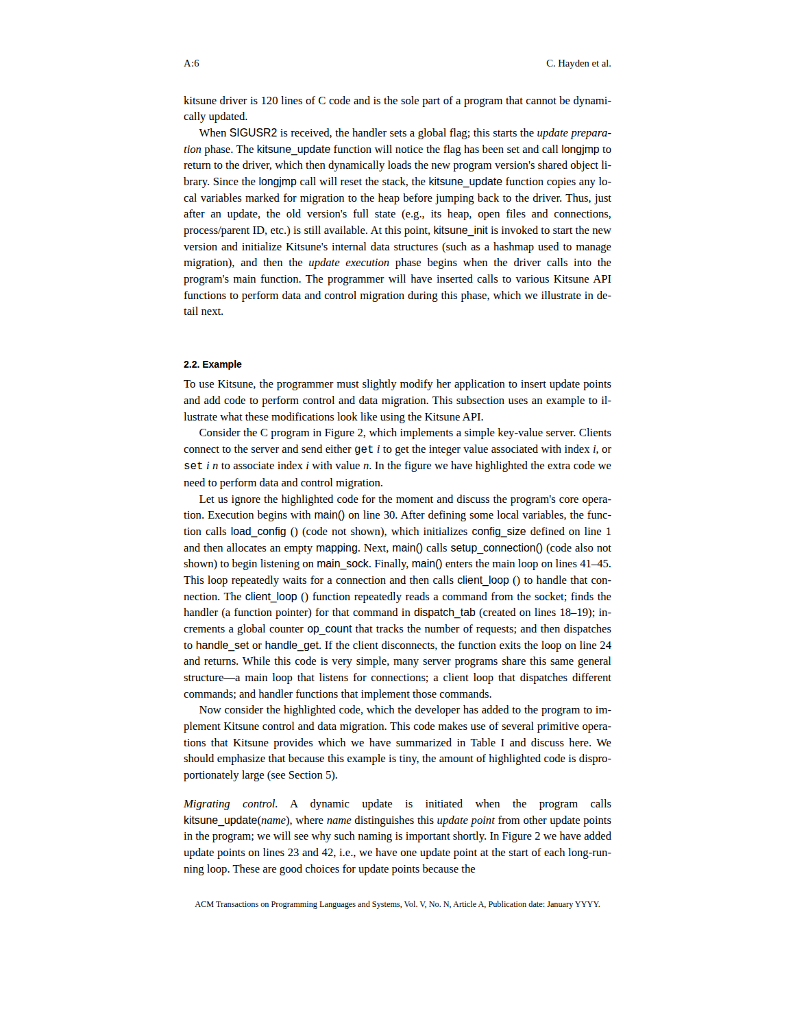A:6 C. Hayden et al.
kitsune driver is 120 lines of C code and is the sole part of a program that cannot be dynamically updated.
When SIGUSR2 is received, the handler sets a global flag; this starts the update preparation phase. The kitsune_update function will notice the flag has been set and call longjmp to return to the driver, which then dynamically loads the new program version's shared object library. Since the longjmp call will reset the stack, the kitsune_update function copies any local variables marked for migration to the heap before jumping back to the driver. Thus, just after an update, the old version's full state (e.g., its heap, open files and connections, process/parent ID, etc.) is still available. At this point, kitsune_init is invoked to start the new version and initialize Kitsune's internal data structures (such as a hashmap used to manage migration), and then the update execution phase begins when the driver calls into the program's main function. The programmer will have inserted calls to various Kitsune API functions to perform data and control migration during this phase, which we illustrate in detail next.
2.2. Example
To use Kitsune, the programmer must slightly modify her application to insert update points and add code to perform control and data migration. This subsection uses an example to illustrate what these modifications look like using the Kitsune API.
Consider the C program in Figure 2, which implements a simple key-value server. Clients connect to the server and send either get i to get the integer value associated with index i, or set i n to associate index i with value n. In the figure we have highlighted the extra code we need to perform data and control migration.
Let us ignore the highlighted code for the moment and discuss the program's core operation. Execution begins with main() on line 30. After defining some local variables, the function calls load_config () (code not shown), which initializes config_size defined on line 1 and then allocates an empty mapping. Next, main() calls setup_connection() (code also not shown) to begin listening on main_sock. Finally, main() enters the main loop on lines 41–45. This loop repeatedly waits for a connection and then calls client_loop () to handle that connection. The client_loop () function repeatedly reads a command from the socket; finds the handler (a function pointer) for that command in dispatch_tab (created on lines 18–19); increments a global counter op_count that tracks the number of requests; and then dispatches to handle_set or handle_get. If the client disconnects, the function exits the loop on line 24 and returns. While this code is very simple, many server programs share this same general structure—a main loop that listens for connections; a client loop that dispatches different commands; and handler functions that implement those commands.
Now consider the highlighted code, which the developer has added to the program to implement Kitsune control and data migration. This code makes use of several primitive operations that Kitsune provides which we have summarized in Table I and discuss here. We should emphasize that because this example is tiny, the amount of highlighted code is disproportionately large (see Section 5).
Migrating control. A dynamic update is initiated when the program calls kitsune_update(name), where name distinguishes this update point from other update points in the program; we will see why such naming is important shortly. In Figure 2 we have added update points on lines 23 and 42, i.e., we have one update point at the start of each long-running loop. These are good choices for update points because the
ACM Transactions on Programming Languages and Systems, Vol. V, No. N, Article A, Publication date: January YYYY.